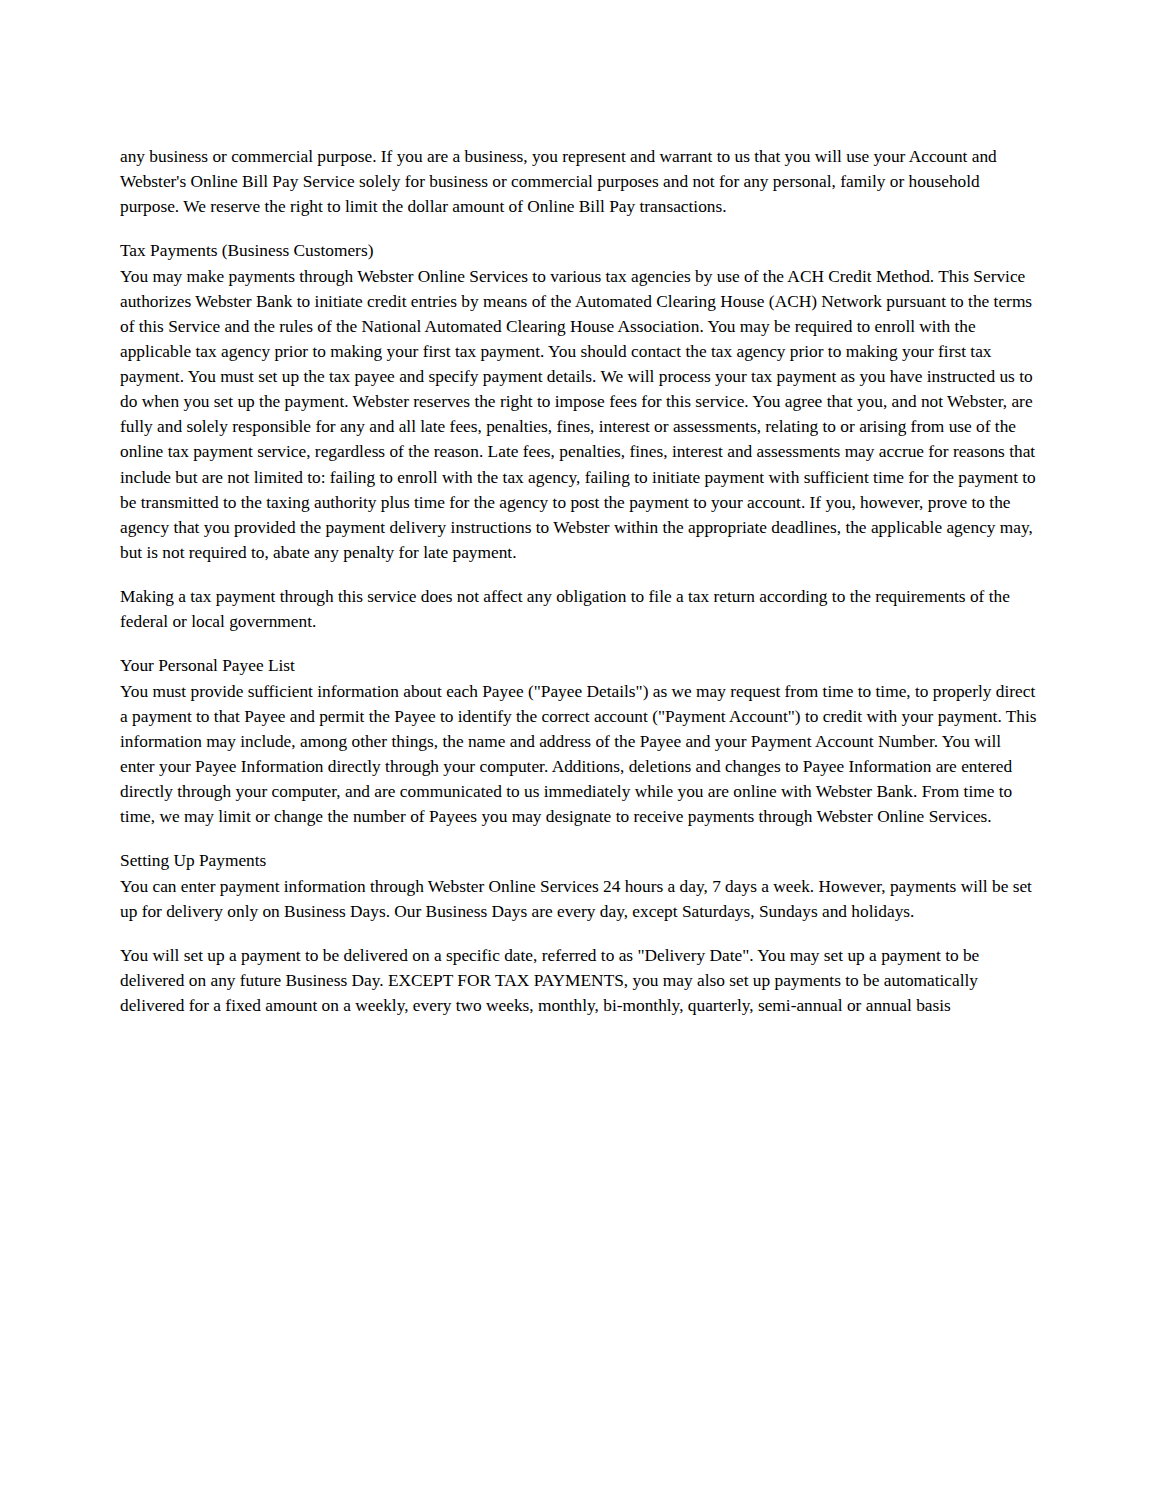any business or commercial purpose. If you are a business, you represent and warrant to us that you will use your Account and Webster's Online Bill Pay Service solely for business or commercial purposes and not for any personal, family or household purpose. We reserve the right to limit the dollar amount of Online Bill Pay transactions.
Tax Payments (Business Customers)
You may make payments through Webster Online Services to various tax agencies by use of the ACH Credit Method. This Service authorizes Webster Bank to initiate credit entries by means of the Automated Clearing House (ACH) Network pursuant to the terms of this Service and the rules of the National Automated Clearing House Association. You may be required to enroll with the applicable tax agency prior to making your first tax payment. You should contact the tax agency prior to making your first tax payment. You must set up the tax payee and specify payment details. We will process your tax payment as you have instructed us to do when you set up the payment. Webster reserves the right to impose fees for this service. You agree that you, and not Webster, are fully and solely responsible for any and all late fees, penalties, fines, interest or assessments, relating to or arising from use of the online tax payment service, regardless of the reason. Late fees, penalties, fines, interest and assessments may accrue for reasons that include but are not limited to: failing to enroll with the tax agency, failing to initiate payment with sufficient time for the payment to be transmitted to the taxing authority plus time for the agency to post the payment to your account. If you, however, prove to the agency that you provided the payment delivery instructions to Webster within the appropriate deadlines, the applicable agency may, but is not required to, abate any penalty for late payment.
Making a tax payment through this service does not affect any obligation to file a tax return according to the requirements of the federal or local government.
Your Personal Payee List
You must provide sufficient information about each Payee ("Payee Details") as we may request from time to time, to properly direct a payment to that Payee and permit the Payee to identify the correct account ("Payment Account") to credit with your payment. This information may include, among other things, the name and address of the Payee and your Payment Account Number. You will enter your Payee Information directly through your computer. Additions, deletions and changes to Payee Information are entered directly through your computer, and are communicated to us immediately while you are online with Webster Bank. From time to time, we may limit or change the number of Payees you may designate to receive payments through Webster Online Services.
Setting Up Payments
You can enter payment information through Webster Online Services 24 hours a day, 7 days a week. However, payments will be set up for delivery only on Business Days. Our Business Days are every day, except Saturdays, Sundays and holidays.
You will set up a payment to be delivered on a specific date, referred to as "Delivery Date". You may set up a payment to be delivered on any future Business Day. EXCEPT FOR TAX PAYMENTS, you may also set up payments to be automatically delivered for a fixed amount on a weekly, every two weeks, monthly, bi-monthly, quarterly, semi-annual or annual basis